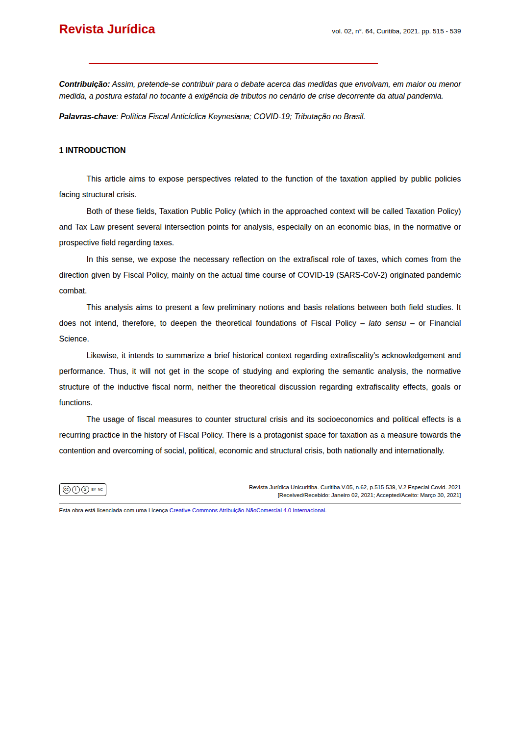Revista Jurídica
vol. 02, n°. 64, Curitiba, 2021. pp. 515 - 539
Contribuição: Assim, pretende-se contribuir para o debate acerca das medidas que envolvam, em maior ou menor medida, a postura estatal no tocante à exigência de tributos no cenário de crise decorrente da atual pandemia.
Palavras-chave: Política Fiscal Anticíclica Keynesiana; COVID-19; Tributação no Brasil.
1 INTRODUCTION
This article aims to expose perspectives related to the function of the taxation applied by public policies facing structural crisis.
Both of these fields, Taxation Public Policy (which in the approached context will be called Taxation Policy) and Tax Law present several intersection points for analysis, especially on an economic bias, in the normative or prospective field regarding taxes.
In this sense, we expose the necessary reflection on the extrafiscal role of taxes, which comes from the direction given by Fiscal Policy, mainly on the actual time course of COVID-19 (SARS-CoV-2) originated pandemic combat.
This analysis aims to present a few preliminary notions and basis relations between both field studies. It does not intend, therefore, to deepen the theoretical foundations of Fiscal Policy – lato sensu – or Financial Science.
Likewise, it intends to summarize a brief historical context regarding extrafiscality's acknowledgement and performance. Thus, it will not get in the scope of studying and exploring the semantic analysis, the normative structure of the inductive fiscal norm, neither the theoretical discussion regarding extrafiscality effects, goals or functions.
The usage of fiscal measures to counter structural crisis and its socioeconomics and political effects is a recurring practice in the history of Fiscal Policy. There is a protagonist space for taxation as a measure towards the contention and overcoming of social, political, economic and structural crisis, both nationally and internationally.
cc i$
BY NC
Revista Jurídica Unicuritiba. Curitiba.V.05, n.62, p.515-539, V.2 Especial Covid. 2021
[Received/Recebido: Janeiro 02, 2021; Accepted/Aceito: Março 30, 2021]
Esta obra está licenciada com uma Licença Creative Commons Atribuição-NãoComercial 4.0 Internacional.